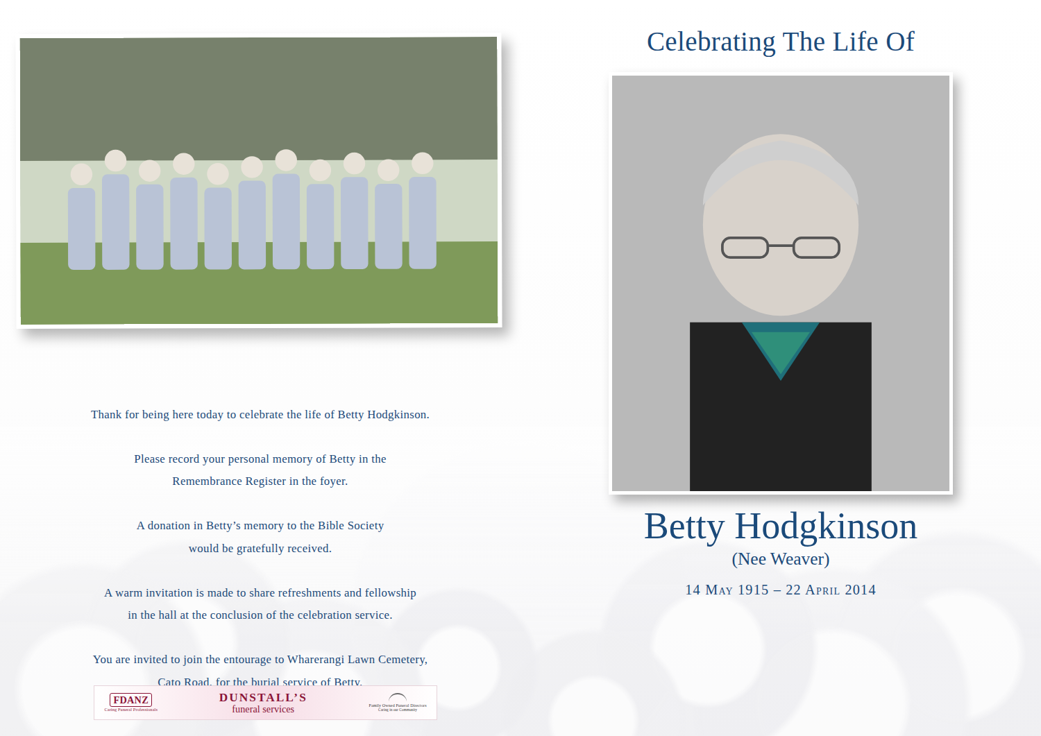Thank for being here today to celebrate the life of Betty Hodgkinson.
Please record your personal memory of Betty in the
Remembrance Register in the foyer.
A donation in Betty’s memory to the Bible Society
would be gratefully received.
A warm invitation is made to share refreshments and fellowship
in the hall at the conclusion of the celebration service.
You are invited to join the entourage to Wharerangi Lawn Cemetery,
Cato Road, for the burial service of Betty.
FDANZ Caring Funeral Professionals
DUNSTALL’S
funeral services
Family Owned Funeral Directors Caring in our Community
Celebrating The Life Of
Betty Hodgkinson
(Nee Weaver)
14 May 1915 – 22 April 2014